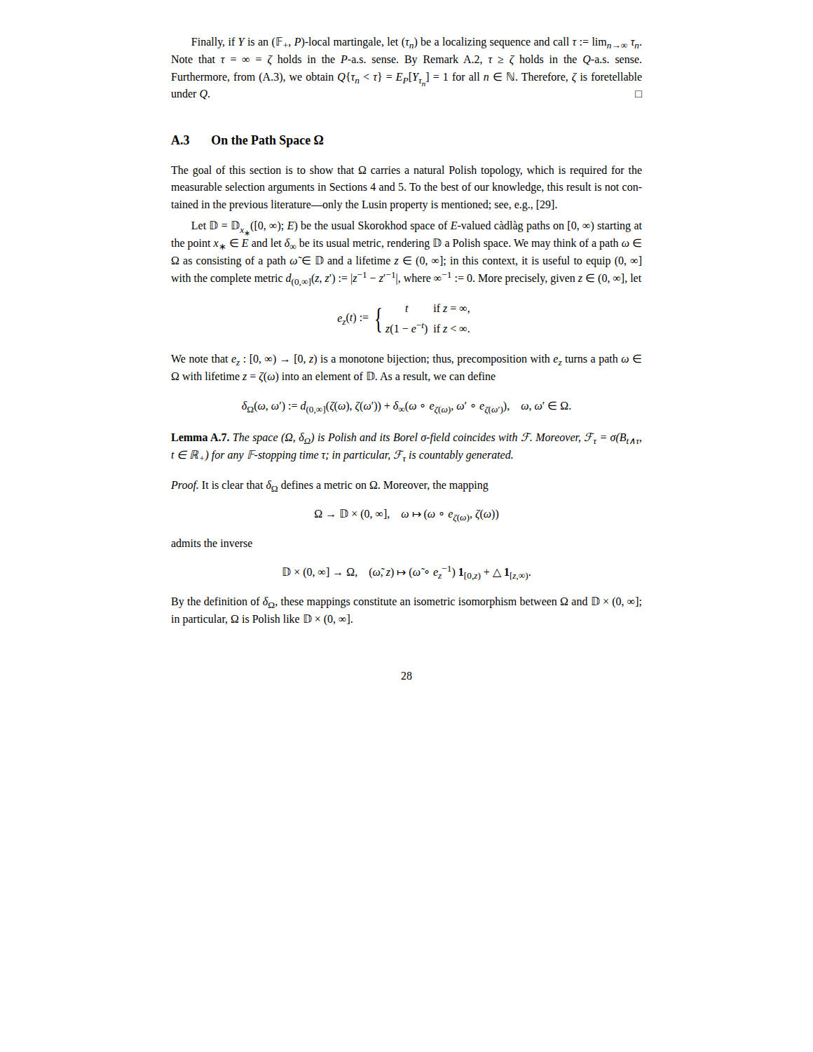Finally, if Y is an (𝔽+, P)-local martingale, let (τn) be a localizing sequence and call τ := limn→∞ τn. Note that τ = ∞ = ζ holds in the P-a.s. sense. By Remark A.2, τ ≥ ζ holds in the Q-a.s. sense. Furthermore, from (A.3), we obtain Q{τn < τ} = EP[Yτn] = 1 for all n ∈ ℕ. Therefore, ζ is foretellable under Q. □
A.3 On the Path Space Ω
The goal of this section is to show that Ω carries a natural Polish topology, which is required for the measurable selection arguments in Sections 4 and 5. To the best of our knowledge, this result is not contained in the previous literature—only the Lusin property is mentioned; see, e.g., [29].
Let 𝔻 = 𝔻x∗([0, ∞); E) be the usual Skorokhod space of E-valued càdlàg paths on [0, ∞) starting at the point x∗ ∈ E and let δ∞ be its usual metric, rendering 𝔻 a Polish space. We may think of a path ω ∈ Ω as consisting of a path ω̃ ∈ 𝔻 and a lifetime z ∈ (0, ∞]; in this context, it is useful to equip (0, ∞] with the complete metric d(0,∞](z, z′) := |z−1 − z′−1|, where ∞−1 := 0. More precisely, given z ∈ (0, ∞], let
ez(t) := {
| t | if z = ∞, |
| z (1 − e − t ) | if z < ∞. |
We note that ez : [0, ∞) → [0, z) is a monotone bijection; thus, precomposition with ez turns a path ω ∈ Ω with lifetime z = ζ(ω) into an element of 𝔻. As a result, we can define
δΩ(ω, ω′) := d(0,∞](ζ(ω), ζ(ω′)) + δ∞(ω ∘ eζ(ω), ω′ ∘ eζ(ω′)), ω, ω′ ∈ Ω.
Lemma A.7. The space (Ω, δΩ) is Polish and its Borel σ-field coincides with ℱ. Moreover, ℱτ = σ(Bt∧τ, t ∈ ℝ+) for any 𝔽-stopping time τ; in particular, ℱτ is countably generated.
Proof. It is clear that δΩ defines a metric on Ω. Moreover, the mapping
Ω → 𝔻 × (0, ∞], ω ↦ (ω ∘ eζ(ω), ζ(ω))
admits the inverse
𝔻 × (0, ∞] → Ω, (ω̃, z) ↦ (ω̃ ∘ ez−1) 1[0,z) + △ 1[z,∞).
By the definition of δΩ, these mappings constitute an isometric isomorphism between Ω and 𝔻 × (0, ∞]; in particular, Ω is Polish like 𝔻 × (0, ∞].
28